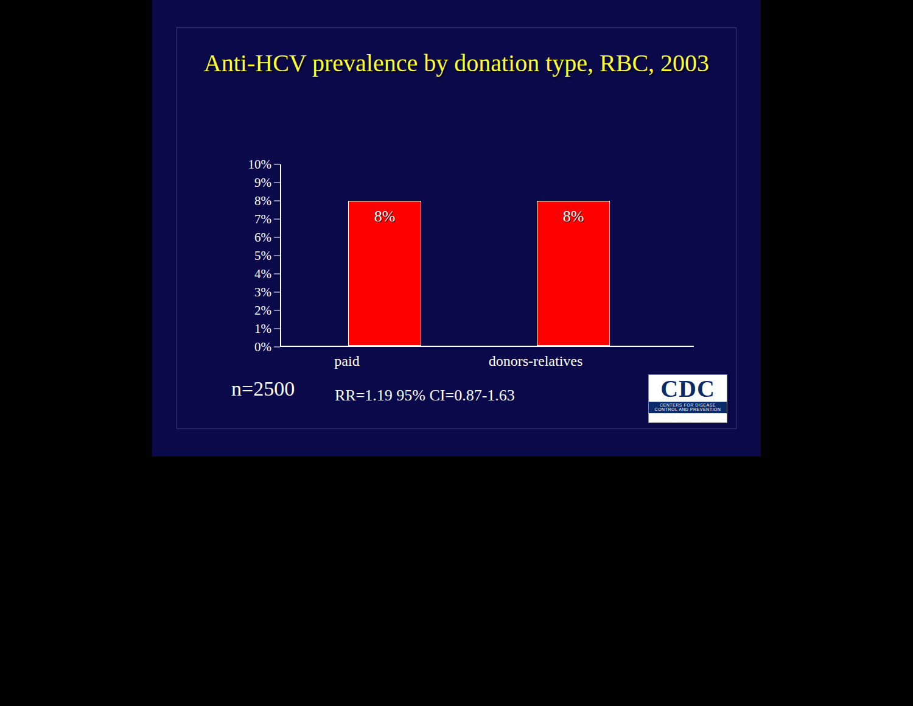Anti-HCV prevalence by donation type, RBC, 2003
10%
9%
8%
7%
6%
5%
4%
3%
2%
1%
0%
8%
8%
paid
donors-relatives
n=2500
RR=1.19 95% CI=0.87-1.63
CDC
Centers for Disease
Control and Prevention